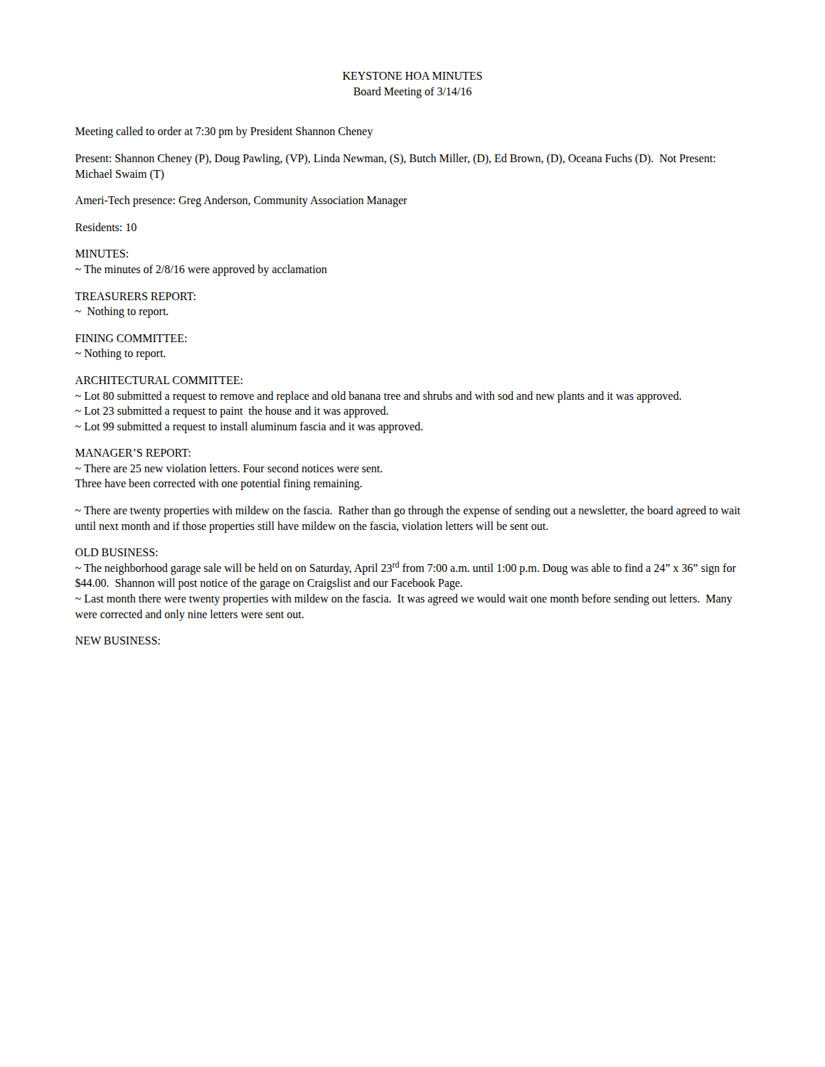KEYSTONE HOA MINUTES Board Meeting of 3/14/16
Meeting called to order at 7:30 pm by President Shannon Cheney
Present: Shannon Cheney (P), Doug Pawling, (VP), Linda Newman, (S), Butch Miller, (D), Ed Brown, (D), Oceana Fuchs (D). Not Present: Michael Swaim (T)
Ameri-Tech presence: Greg Anderson, Community Association Manager
Residents: 10
MINUTES:
~ The minutes of 2/8/16 were approved by acclamation
TREASURERS REPORT:
~ Nothing to report.
FINING COMMITTEE:
~ Nothing to report.
ARCHITECTURAL COMMITTEE:
~ Lot 80 submitted a request to remove and replace and old banana tree and shrubs and with sod and new plants and it was approved.
~ Lot 23 submitted a request to paint the house and it was approved.
~ Lot 99 submitted a request to install aluminum fascia and it was approved.
MANAGER’S REPORT:
~ There are 25 new violation letters. Four second notices were sent.
Three have been corrected with one potential fining remaining.
~ There are twenty properties with mildew on the fascia. Rather than go through the expense of sending out a newsletter, the board agreed to wait until next month and if those properties still have mildew on the fascia, violation letters will be sent out.
OLD BUSINESS:
~ The neighborhood garage sale will be held on on Saturday, April 23rd from 7:00 a.m. until 1:00 p.m. Doug was able to find a 24” x 36” sign for $44.00. Shannon will post notice of the garage on Craigslist and our Facebook Page.
~ Last month there were twenty properties with mildew on the fascia. It was agreed we would wait one month before sending out letters. Many were corrected and only nine letters were sent out.
NEW BUSINESS: